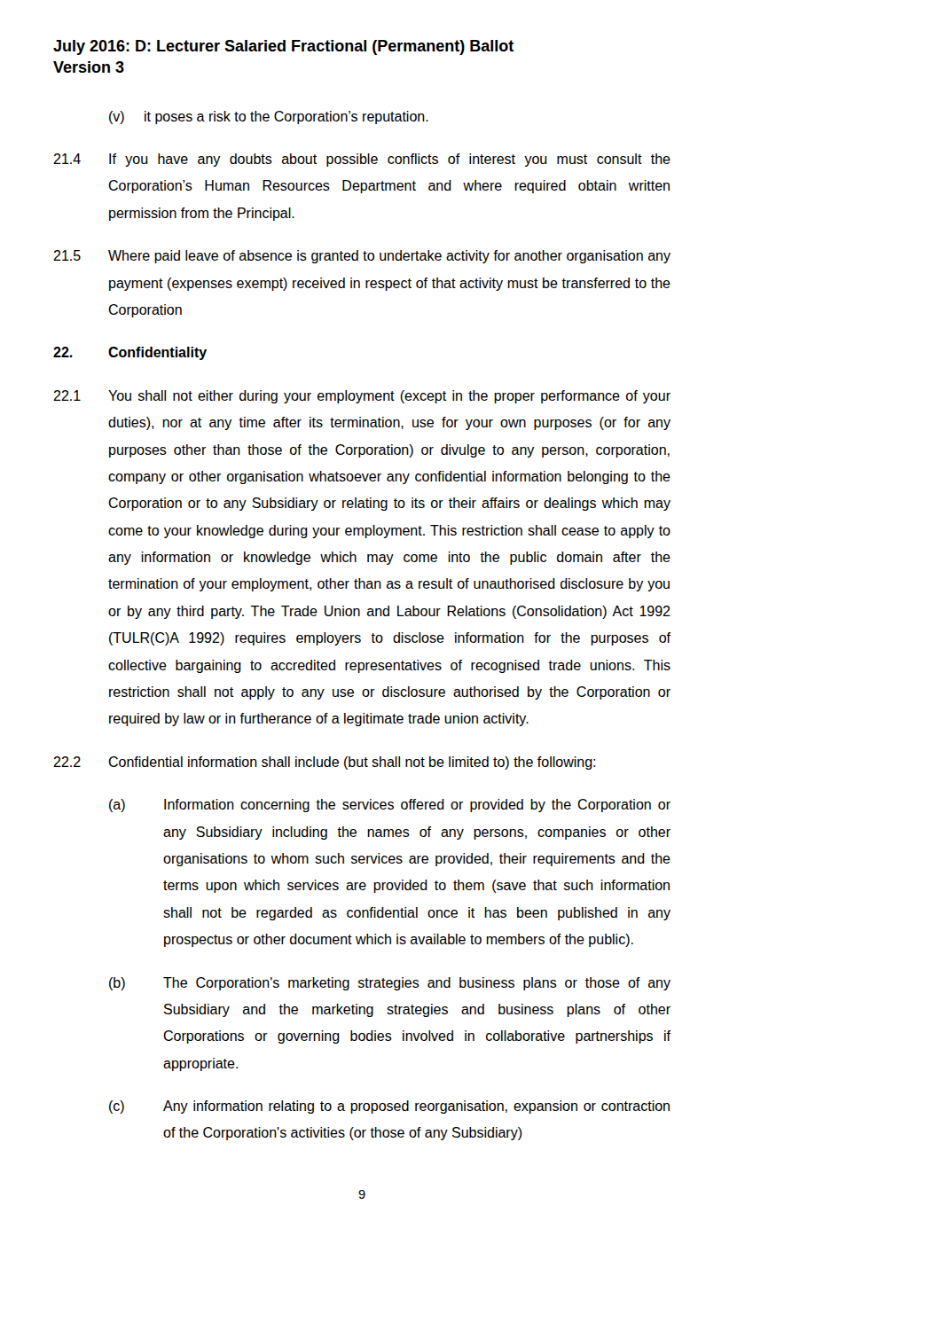July 2016: D: Lecturer Salaried Fractional (Permanent) Ballot
Version 3
(v)
it poses a risk to the Corporation’s reputation.
21.4
If you have any doubts about possible conflicts of interest you must consult the Corporation’s Human Resources Department and where required obtain written permission from the Principal.
21.5
Where paid leave of absence is granted to undertake activity for another organisation any payment (expenses exempt) received in respect of that activity must be transferred to the Corporation
22.
Confidentiality
22.1
You shall not either during your employment (except in the proper performance of your duties), nor at any time after its termination, use for your own purposes (or for any purposes other than those of the Corporation) or divulge to any person, corporation, company or other organisation whatsoever any confidential information belonging to the Corporation or to any Subsidiary or relating to its or their affairs or dealings which may come to your knowledge during your employment. This restriction shall cease to apply to any information or knowledge which may come into the public domain after the termination of your employment, other than as a result of unauthorised disclosure by you or by any third party. The Trade Union and Labour Relations (Consolidation) Act 1992 (TULR(C)A 1992) requires employers to disclose information for the purposes of collective bargaining to accredited representatives of recognised trade unions. This restriction shall not apply to any use or disclosure authorised by the Corporation or required by law or in furtherance of a legitimate trade union activity.
22.2
Confidential information shall include (but shall not be limited to) the following:
(a)
Information concerning the services offered or provided by the Corporation or any Subsidiary including the names of any persons, companies or other organisations to whom such services are provided, their requirements and the terms upon which services are provided to them (save that such information shall not be regarded as confidential once it has been published in any prospectus or other document which is available to members of the public).
(b)
The Corporation's marketing strategies and business plans or those of any Subsidiary and the marketing strategies and business plans of other Corporations or governing bodies involved in collaborative partnerships if appropriate.
(c)
Any information relating to a proposed reorganisation, expansion or contraction of the Corporation's activities (or those of any Subsidiary)
9